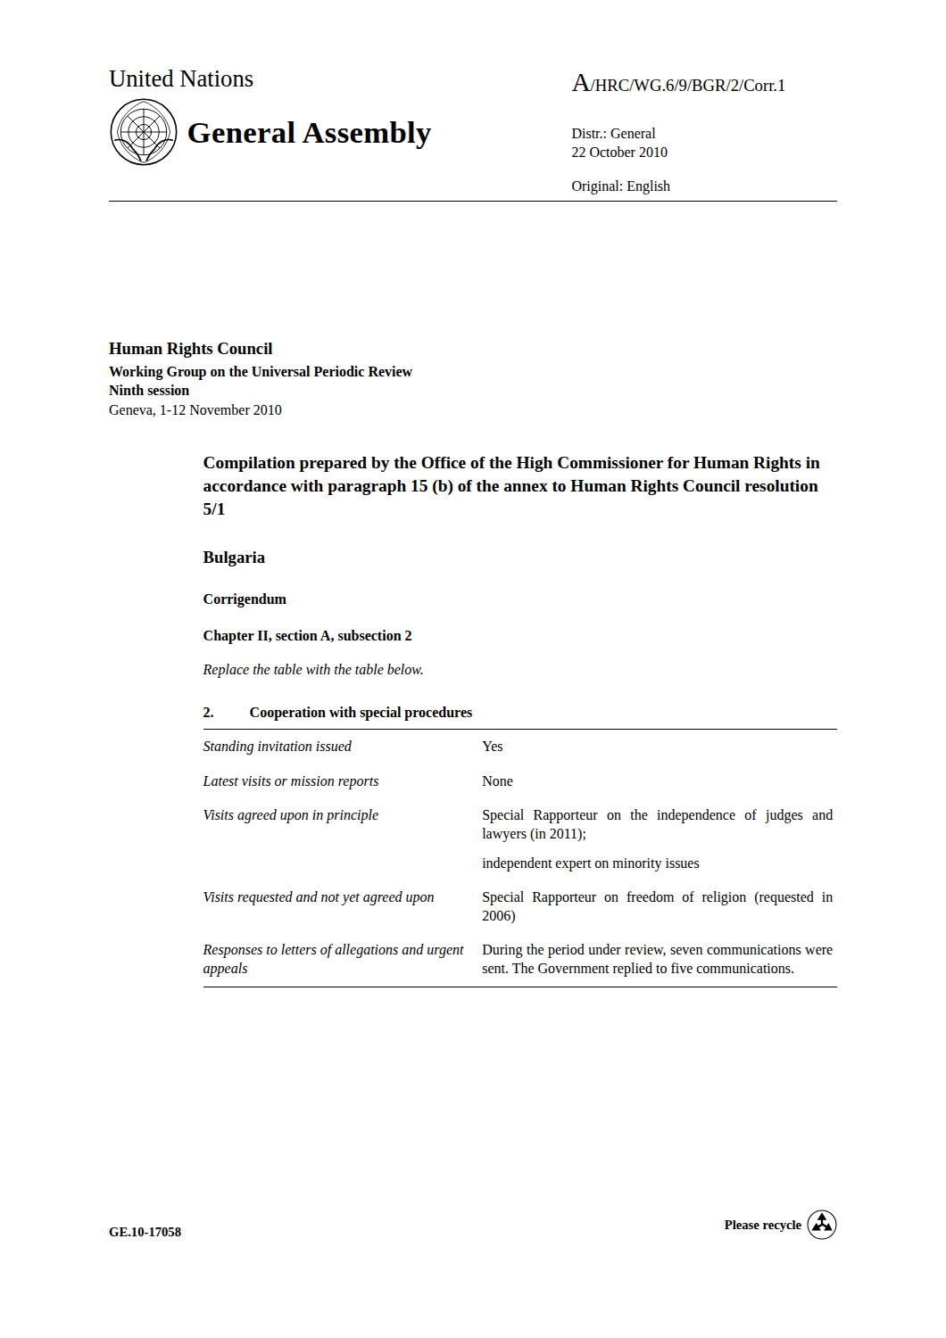United Nations
General Assembly
A/HRC/WG.6/9/BGR/2/Corr.1
Distr.: General
22 October 2010
Original: English
Human Rights Council
Working Group on the Universal Periodic Review
Ninth session
Geneva, 1-12 November 2010
Compilation prepared by the Office of the High Commissioner for Human Rights in accordance with paragraph 15 (b) of the annex to Human Rights Council resolution 5/1
Bulgaria
Corrigendum
Chapter II, section A, subsection 2
Replace the table with the table below.
2. Cooperation with special procedures
| Standing invitation issued | Yes |
| Latest visits or mission reports | None |
| Visits agreed upon in principle | Special Rapporteur on the independence of judges and lawyers (in 2011); independent expert on minority issues |
| Visits requested and not yet agreed upon | Special Rapporteur on freedom of religion (requested in 2006) |
| Responses to letters of allegations and urgent appeals | During the period under review, seven communications were sent. The Government replied to five communications. |
GE.10-17058 Please recycle